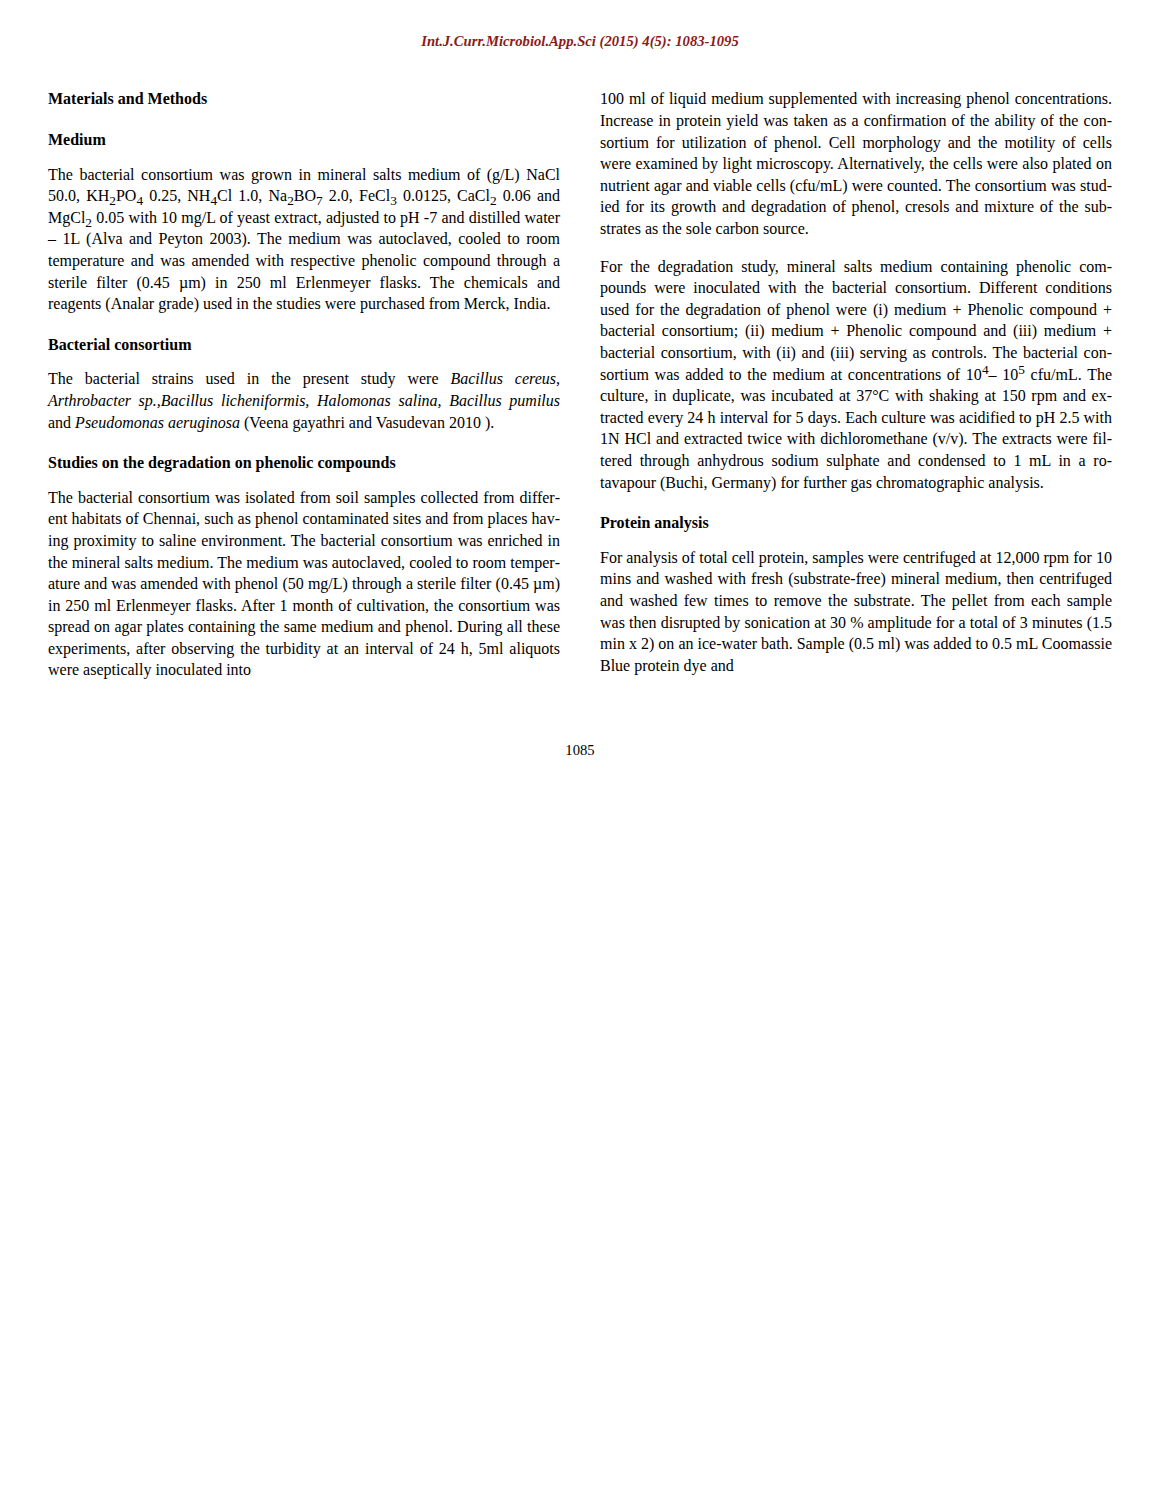Int.J.Curr.Microbiol.App.Sci (2015) 4(5): 1083-1095
Materials and Methods
Medium
The bacterial consortium was grown in mineral salts medium of (g/L) NaCl 50.0, KH2PO4 0.25, NH4Cl 1.0, Na2BO7 2.0, FeCl3 0.0125, CaCl2 0.06 and MgCl2 0.05 with 10 mg/L of yeast extract, adjusted to pH -7 and distilled water – 1L (Alva and Peyton 2003). The medium was autoclaved, cooled to room temperature and was amended with respective phenolic compound through a sterile filter (0.45 µm) in 250 ml Erlenmeyer flasks. The chemicals and reagents (Analar grade) used in the studies were purchased from Merck, India.
Bacterial consortium
The bacterial strains used in the present study were Bacillus cereus, Arthrobacter sp.,Bacillus licheniformis, Halomonas salina, Bacillus pumilus and Pseudomonas aeruginosa (Veena gayathri and Vasudevan 2010 ).
Studies on the degradation on phenolic compounds
The bacterial consortium was isolated from soil samples collected from different habitats of Chennai, such as phenol contaminated sites and from places having proximity to saline environment. The bacterial consortium was enriched in the mineral salts medium. The medium was autoclaved, cooled to room temperature and was amended with phenol (50 mg/L) through a sterile filter (0.45 µm) in 250 ml Erlenmeyer flasks. After 1 month of cultivation, the consortium was spread on agar plates containing the same medium and phenol. During all these experiments, after observing the turbidity at an interval of 24 h, 5ml aliquots were aseptically inoculated into
100 ml of liquid medium supplemented with increasing phenol concentrations. Increase in protein yield was taken as a confirmation of the ability of the consortium for utilization of phenol. Cell morphology and the motility of cells were examined by light microscopy. Alternatively, the cells were also plated on nutrient agar and viable cells (cfu/mL) were counted. The consortium was studied for its growth and degradation of phenol, cresols and mixture of the substrates as the sole carbon source.
For the degradation study, mineral salts medium containing phenolic compounds were inoculated with the bacterial consortium. Different conditions used for the degradation of phenol were (i) medium + Phenolic compound + bacterial consortium; (ii) medium + Phenolic compound and (iii) medium + bacterial consortium, with (ii) and (iii) serving as controls. The bacterial consortium was added to the medium at concentrations of 104– 105 cfu/mL. The culture, in duplicate, was incubated at 37°C with shaking at 150 rpm and extracted every 24 h interval for 5 days. Each culture was acidified to pH 2.5 with 1N HCl and extracted twice with dichloromethane (v/v). The extracts were filtered through anhydrous sodium sulphate and condensed to 1 mL in a rotavapour (Buchi, Germany) for further gas chromatographic analysis.
Protein analysis
For analysis of total cell protein, samples were centrifuged at 12,000 rpm for 10 mins and washed with fresh (substrate-free) mineral medium, then centrifuged and washed few times to remove the substrate. The pellet from each sample was then disrupted by sonication at 30 % amplitude for a total of 3 minutes (1.5 min x 2) on an ice-water bath. Sample (0.5 ml) was added to 0.5 mL Coomassie Blue protein dye and
1085